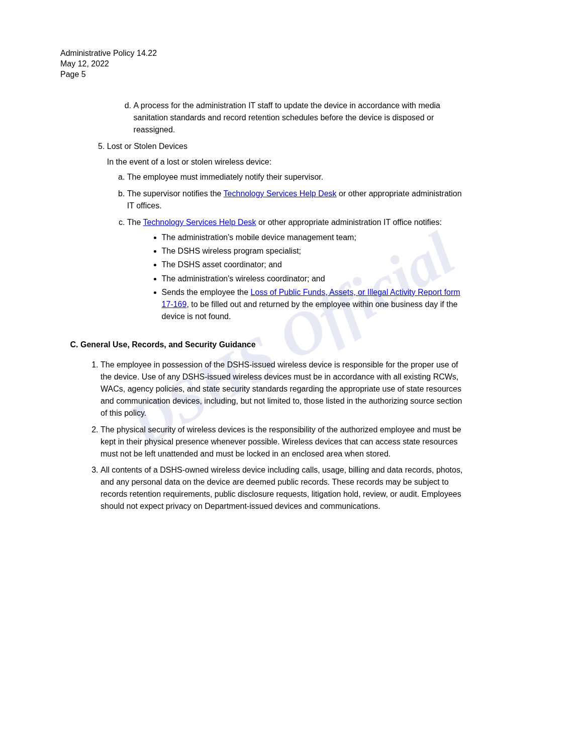DSHS Official
Administrative Policy 14.22
May 12, 2022
Page 5
A process for the administration IT staff to update the device in accordance with media sanitation standards and record retention schedules before the device is disposed or reassigned.
Lost or Stolen Devices
In the event of a lost or stolen wireless device:
The employee must immediately notify their supervisor.
The supervisor notifies the Technology Services Help Desk or other appropriate administration IT offices.
The Technology Services Help Desk or other appropriate administration IT office notifies:
The administration's mobile device management team;
The DSHS wireless program specialist;
The DSHS asset coordinator; and
The administration's wireless coordinator; and
Sends the employee the Loss of Public Funds, Assets, or Illegal Activity Report form 17-169, to be filled out and returned by the employee within one business day if the device is not found.
General Use, Records, and Security Guidance
The employee in possession of the DSHS-issued wireless device is responsible for the proper use of the device. Use of any DSHS-issued wireless devices must be in accordance with all existing RCWs, WACs, agency policies, and state security standards regarding the appropriate use of state resources and communication devices, including, but not limited to, those listed in the authorizing source section of this policy.
The physical security of wireless devices is the responsibility of the authorized employee and must be kept in their physical presence whenever possible. Wireless devices that can access state resources must not be left unattended and must be locked in an enclosed area when stored.
All contents of a DSHS-owned wireless device including calls, usage, billing and data records, photos, and any personal data on the device are deemed public records. These records may be subject to records retention requirements, public disclosure requests, litigation hold, review, or audit. Employees should not expect privacy on Department-issued devices and communications.